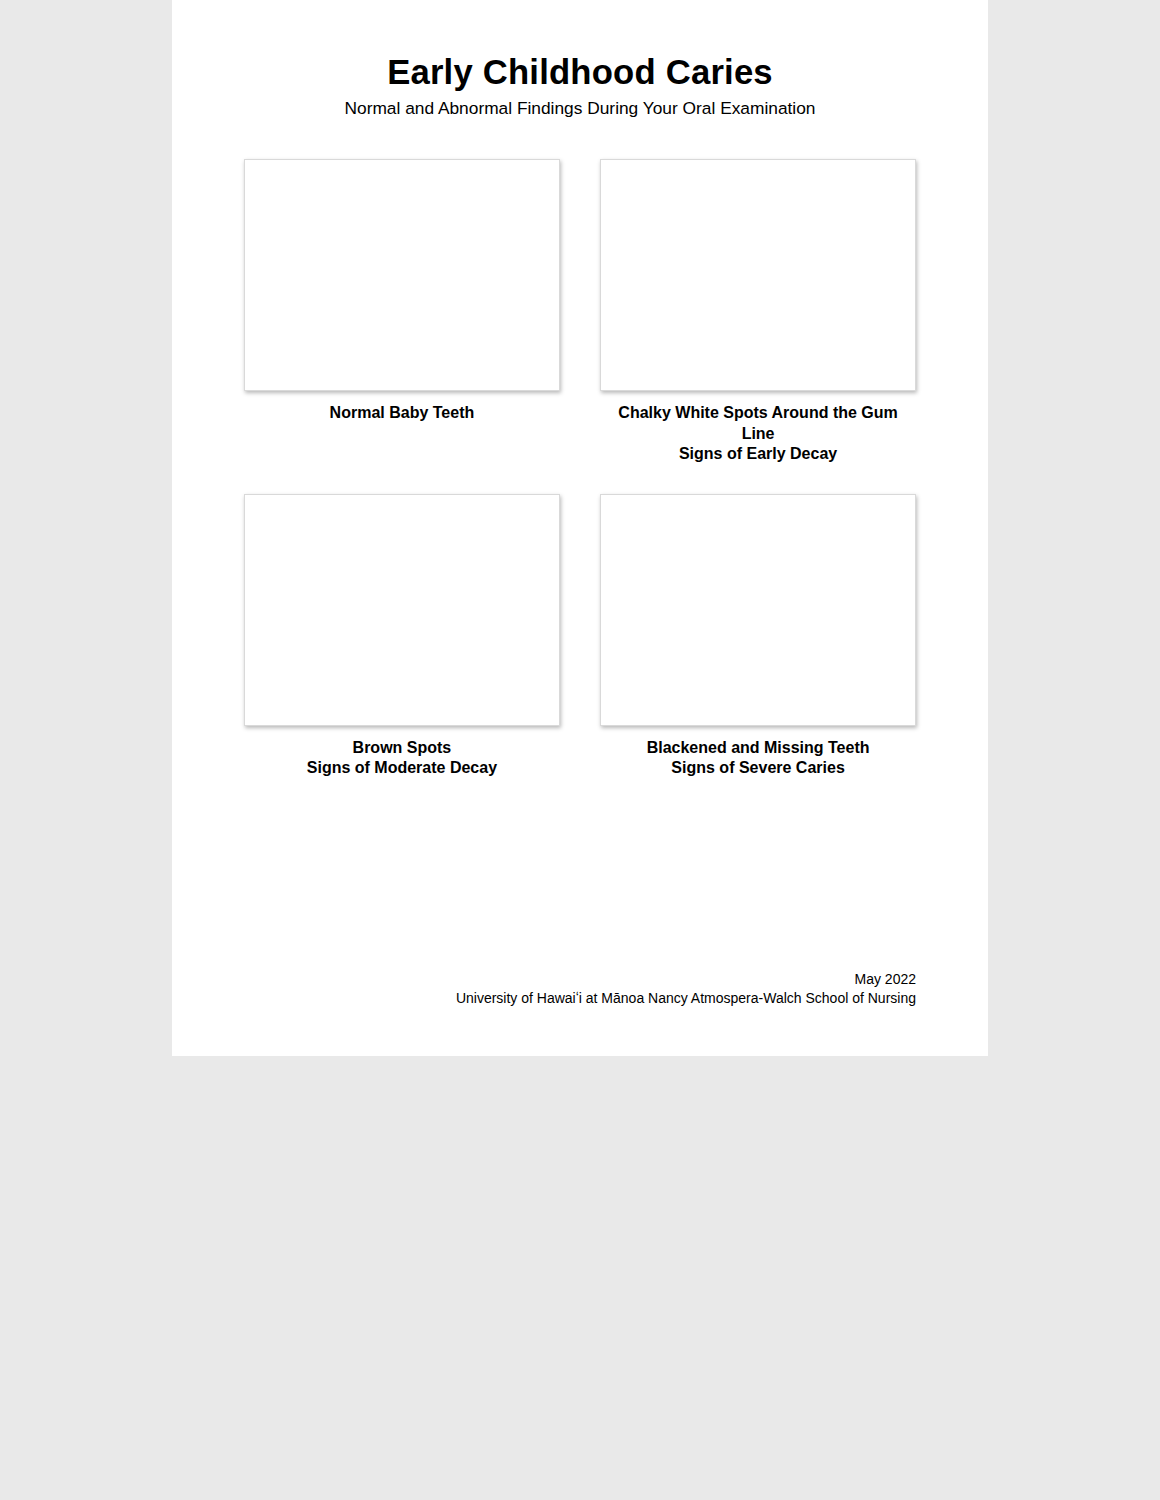Early Childhood Caries
Normal and Abnormal Findings During Your Oral Examination
Normal Baby Teeth
Chalky White Spots Around the Gum Line
Signs of Early Decay
Brown Spots
Signs of Moderate Decay
Blackened and Missing Teeth
Signs of Severe Caries
May 2022
University of Hawaiʻi at Mānoa Nancy Atmospera-Walch School of Nursing